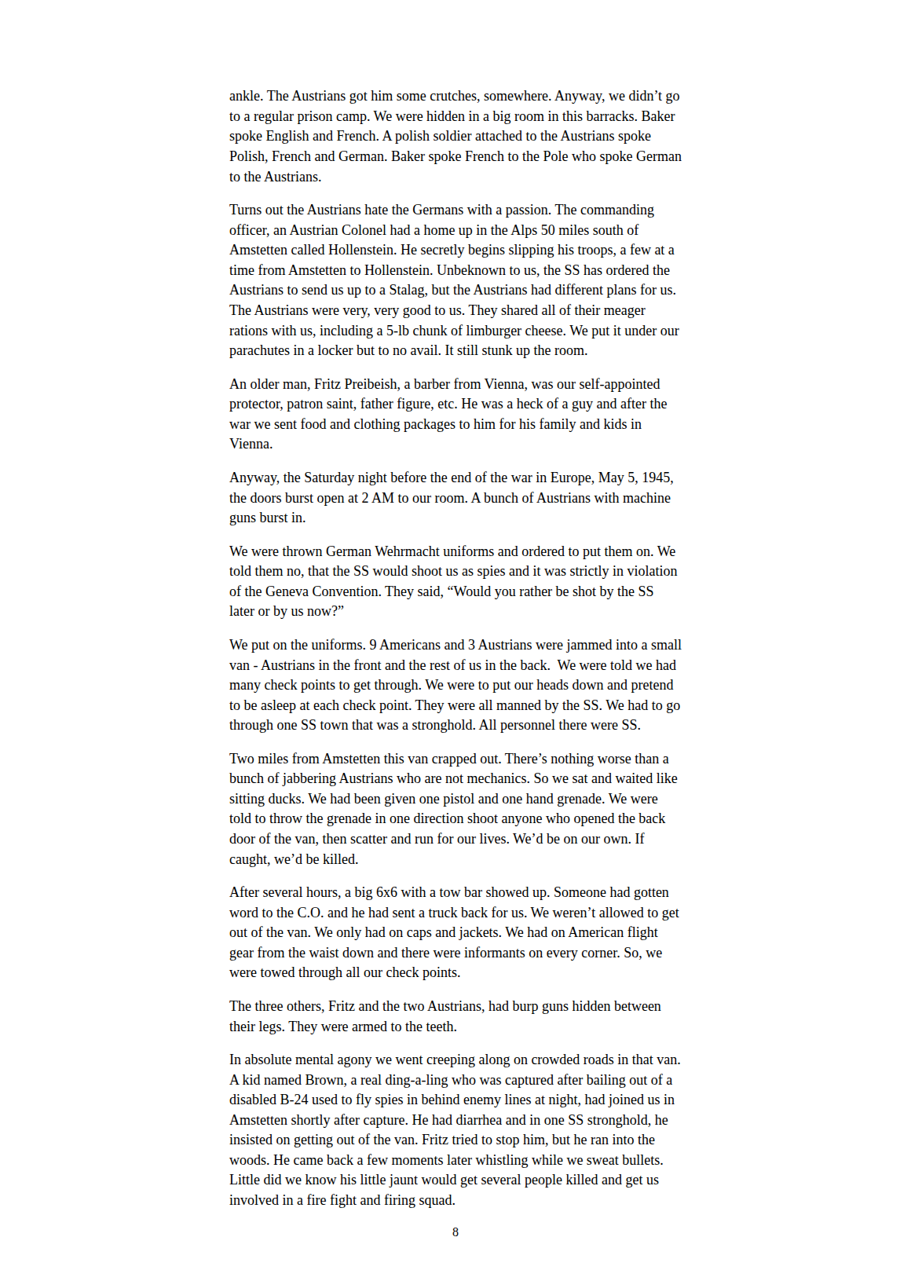ankle. The Austrians got him some crutches, somewhere. Anyway, we didn’t go to a regular prison camp. We were hidden in a big room in this barracks. Baker spoke English and French. A polish soldier attached to the Austrians spoke Polish, French and German. Baker spoke French to the Pole who spoke German to the Austrians.
Turns out the Austrians hate the Germans with a passion. The commanding officer, an Austrian Colonel had a home up in the Alps 50 miles south of Amstetten called Hollenstein. He secretly begins slipping his troops, a few at a time from Amstetten to Hollenstein. Unbeknown to us, the SS has ordered the Austrians to send us up to a Stalag, but the Austrians had different plans for us. The Austrians were very, very good to us. They shared all of their meager rations with us, including a 5-lb chunk of limburger cheese. We put it under our parachutes in a locker but to no avail. It still stunk up the room.
An older man, Fritz Preibeish, a barber from Vienna, was our self-appointed protector, patron saint, father figure, etc. He was a heck of a guy and after the war we sent food and clothing packages to him for his family and kids in Vienna.
Anyway, the Saturday night before the end of the war in Europe, May 5, 1945, the doors burst open at 2 AM to our room. A bunch of Austrians with machine guns burst in.
We were thrown German Wehrmacht uniforms and ordered to put them on. We told them no, that the SS would shoot us as spies and it was strictly in violation of the Geneva Convention. They said, “Would you rather be shot by the SS later or by us now?”
We put on the uniforms. 9 Americans and 3 Austrians were jammed into a small van - Austrians in the front and the rest of us in the back. We were told we had many check points to get through. We were to put our heads down and pretend to be asleep at each check point. They were all manned by the SS. We had to go through one SS town that was a stronghold. All personnel there were SS.
Two miles from Amstetten this van crapped out. There’s nothing worse than a bunch of jabbering Austrians who are not mechanics. So we sat and waited like sitting ducks. We had been given one pistol and one hand grenade. We were told to throw the grenade in one direction shoot anyone who opened the back door of the van, then scatter and run for our lives. We’d be on our own. If caught, we’d be killed.
After several hours, a big 6x6 with a tow bar showed up. Someone had gotten word to the C.O. and he had sent a truck back for us. We weren’t allowed to get out of the van. We only had on caps and jackets. We had on American flight gear from the waist down and there were informants on every corner. So, we were towed through all our check points.
The three others, Fritz and the two Austrians, had burp guns hidden between their legs. They were armed to the teeth.
In absolute mental agony we went creeping along on crowded roads in that van. A kid named Brown, a real ding-a-ling who was captured after bailing out of a disabled B-24 used to fly spies in behind enemy lines at night, had joined us in Amstetten shortly after capture. He had diarrhea and in one SS stronghold, he insisted on getting out of the van. Fritz tried to stop him, but he ran into the woods. He came back a few moments later whistling while we sweat bullets. Little did we know his little jaunt would get several people killed and get us involved in a fire fight and firing squad.
8